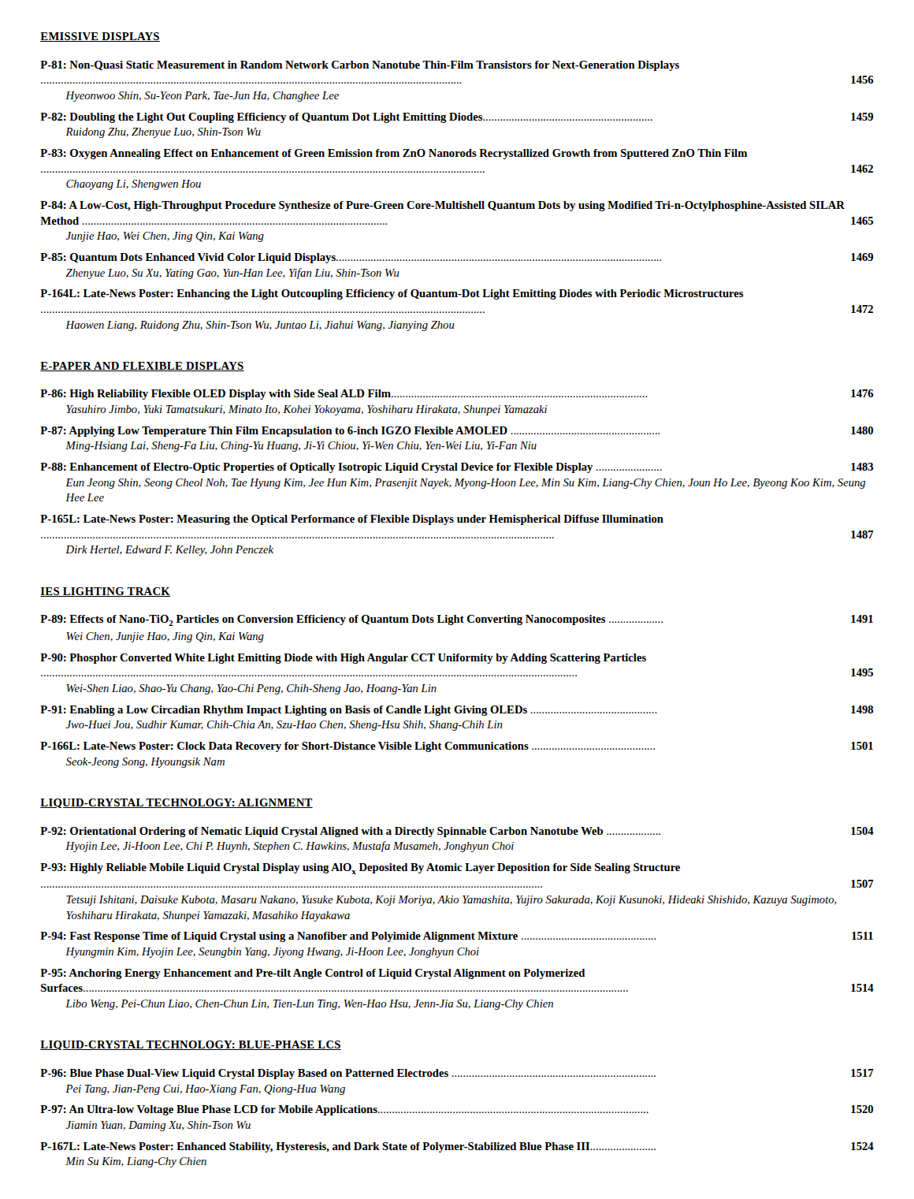EMISSIVE DISPLAYS
P-81: Non-Quasi Static Measurement in Random Network Carbon Nanotube Thin-Film Transistors for Next-Generation Displays .................................................................................................................................................. 1456 Hyeonwoo Shin, Su-Yeon Park, Tae-Jun Ha, Changhee Lee
P-82: Doubling the Light Out Coupling Efficiency of Quantum Dot Light Emitting Diodes........................................................... 1459 Ruidong Zhu, Zhenyue Luo, Shin-Tson Wu
P-83: Oxygen Annealing Effect on Enhancement of Green Emission from ZnO Nanorods Recrystallized Growth from Sputtered ZnO Thin Film .......................................................................................................................................................... 1462 Chaoyang Li, Shengwen Hou
P-84: A Low-Cost, High-Throughput Procedure Synthesize of Pure-Green Core-Multishell Quantum Dots by using Modified Tri-n-Octylphosphine-Assisted SILAR Method .......................................................................................................... 1465 Junjie Hao, Wei Chen, Jing Qin, Kai Wang
P-85: Quantum Dots Enhanced Vivid Color Liquid Displays................................................................................................................. 1469 Zhenyue Luo, Su Xu, Yating Gao, Yun-Han Lee, Yifan Liu, Shin-Tson Wu
P-164L: Late-News Poster: Enhancing the Light Outcoupling Efficiency of Quantum-Dot Light Emitting Diodes with Periodic Microstructures .......................................................................................................................................................... 1472 Haowen Liang, Ruidong Zhu, Shin-Tson Wu, Juntao Li, Jiahui Wang, Jianying Zhou
E-PAPER AND FLEXIBLE DISPLAYS
P-86: High Reliability Flexible OLED Display with Side Seal ALD Film......................................................................................... 1476 Yasuhiro Jimbo, Yuki Tamatsukuri, Minato Ito, Kohei Yokoyama, Yoshiharu Hirakata, Shunpei Yamazaki
P-87: Applying Low Temperature Thin Film Encapsulation to 6-inch IGZO Flexible AMOLED .................................................... 1480 Ming-Hsiang Lai, Sheng-Fa Liu, Ching-Yu Huang, Ji-Yi Chiou, Yi-Wen Chiu, Yen-Wei Liu, Yi-Fan Niu
P-88: Enhancement of Electro-Optic Properties of Optically Isotropic Liquid Crystal Device for Flexible Display ....................... 1483 Eun Jeong Shin, Seong Cheol Noh, Tae Hyung Kim, Jee Hun Kim, Prasenjit Nayek, Myong-Hoon Lee, Min Su Kim, Liang-Chy Chien, Joun Ho Lee, Byeong Koo Kim, Seung Hee Lee
P-165L: Late-News Poster: Measuring the Optical Performance of Flexible Displays under Hemispherical Diffuse Illumination .................................................................................................................................................................................. 1487 Dirk Hertel, Edward F. Kelley, John Penczek
IES LIGHTING TRACK
P-89: Effects of Nano-TiO2 Particles on Conversion Efficiency of Quantum Dots Light Converting Nanocomposites ................... 1491 Wei Chen, Junjie Hao, Jing Qin, Kai Wang
P-90: Phosphor Converted White Light Emitting Diode with High Angular CCT Uniformity by Adding Scattering Particles .......................................................................................................................................................................................... 1495 Wei-Shen Liao, Shao-Yu Chang, Yao-Chi Peng, Chih-Sheng Jao, Hoang-Yan Lin
P-91: Enabling a Low Circadian Rhythm Impact Lighting on Basis of Candle Light Giving OLEDs ............................................ 1498 Jwo-Huei Jou, Sudhir Kumar, Chih-Chia An, Szu-Hao Chen, Sheng-Hsu Shih, Shang-Chih Lin
P-166L: Late-News Poster: Clock Data Recovery for Short-Distance Visible Light Communications ........................................... 1501 Seok-Jeong Song, Hyoungsik Nam
LIQUID-CRYSTAL TECHNOLOGY: ALIGNMENT
P-92: Orientational Ordering of Nematic Liquid Crystal Aligned with a Directly Spinnable Carbon Nanotube Web ................... 1504 Hyojin Lee, Ji-Hoon Lee, Chi P. Huynh, Stephen C. Hawkins, Mustafa Musameh, Jonghyun Choi
P-93: Highly Reliable Mobile Liquid Crystal Display using AlOx Deposited By Atomic Layer Deposition for Side Sealing Structure .............................................................................................................................................................................. 1507 Tetsuji Ishitani, Daisuke Kubota, Masaru Nakano, Yusuke Kubota, Koji Moriya, Akio Yamashita, Yujiro Sakurada, Koji Kusunoki, Hideaki Shishido, Kazuya Sugimoto, Yoshiharu Hirakata, Shunpei Yamazaki, Masahiko Hayakawa
P-94: Fast Response Time of Liquid Crystal using a Nanofiber and Polyimide Alignment Mixture ............................................... 1511 Hyungmin Kim, Hyojin Lee, Seungbin Yang, Jiyong Hwang, Ji-Hoon Lee, Jonghyun Choi
P-95: Anchoring Energy Enhancement and Pre-tilt Angle Control of Liquid Crystal Alignment on Polymerized Surfaces............................................................................................................................................................................................. 1514 Libo Weng, Pei-Chun Liao, Chen-Chun Lin, Tien-Lun Ting, Wen-Hao Hsu, Jenn-Jia Su, Liang-Chy Chien
LIQUID-CRYSTAL TECHNOLOGY: BLUE-PHASE LCS
P-96: Blue Phase Dual-View Liquid Crystal Display Based on Patterned Electrodes ....................................................................... 1517 Pei Tang, Jian-Peng Cui, Hao-Xiang Fan, Qiong-Hua Wang
P-97: An Ultra-low Voltage Blue Phase LCD for Mobile Applications.............................................................................................. 1520 Jiamin Yuan, Daming Xu, Shin-Tson Wu
P-167L: Late-News Poster: Enhanced Stability, Hysteresis, and Dark State of Polymer-Stabilized Blue Phase III....................... 1524 Min Su Kim, Liang-Chy Chien